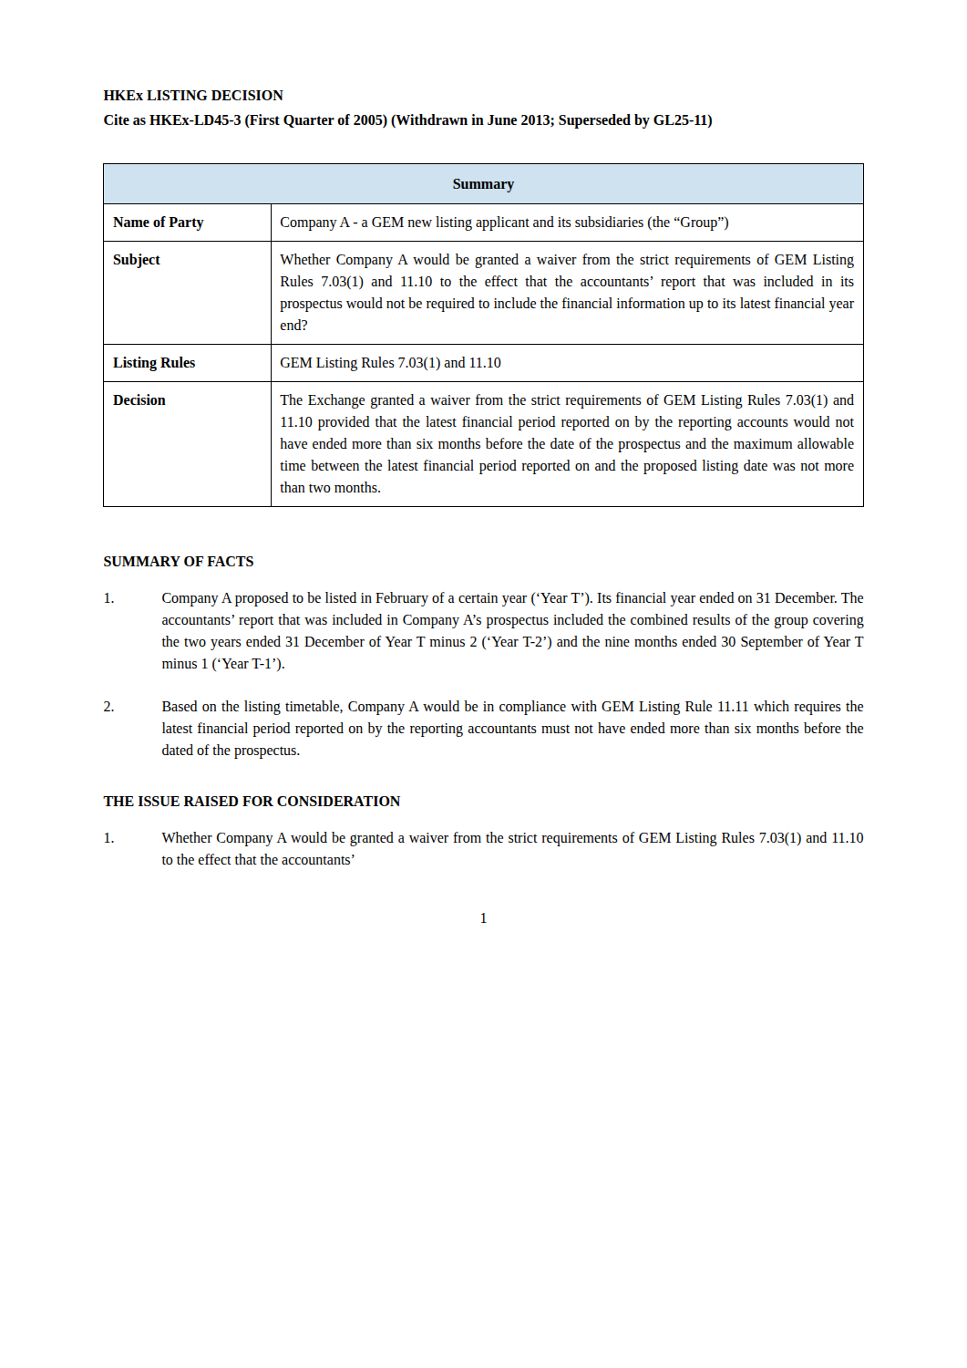HKEx LISTING DECISION
Cite as HKEx-LD45-3 (First Quarter of 2005) (Withdrawn in June 2013; Superseded by GL25-11)
| Summary |
| --- |
| Name of Party | Company A - a GEM new listing applicant and its subsidiaries (the “Group”) |
| Subject | Whether Company A would be granted a waiver from the strict requirements of GEM Listing Rules 7.03(1) and 11.10 to the effect that the accountants’ report that was included in its prospectus would not be required to include the financial information up to its latest financial year end? |
| Listing Rules | GEM Listing Rules 7.03(1) and 11.10 |
| Decision | The Exchange granted a waiver from the strict requirements of GEM Listing Rules 7.03(1) and 11.10 provided that the latest financial period reported on by the reporting accounts would not have ended more than six months before the date of the prospectus and the maximum allowable time between the latest financial period reported on and the proposed listing date was not more than two months. |
Summary of Facts
Company A proposed to be listed in February of a certain year (‘Year T’). Its financial year ended on 31 December. The accountants’ report that was included in Company A’s prospectus included the combined results of the group covering the two years ended 31 December of Year T minus 2 (‘Year T-2’) and the nine months ended 30 September of Year T minus 1 (‘Year T-1’).
Based on the listing timetable, Company A would be in compliance with GEM Listing Rule 11.11 which requires the latest financial period reported on by the reporting accountants must not have ended more than six months before the dated of the prospectus.
The Issue Raised for Consideration
Whether Company A would be granted a waiver from the strict requirements of GEM Listing Rules 7.03(1) and 11.10 to the effect that the accountants’
1